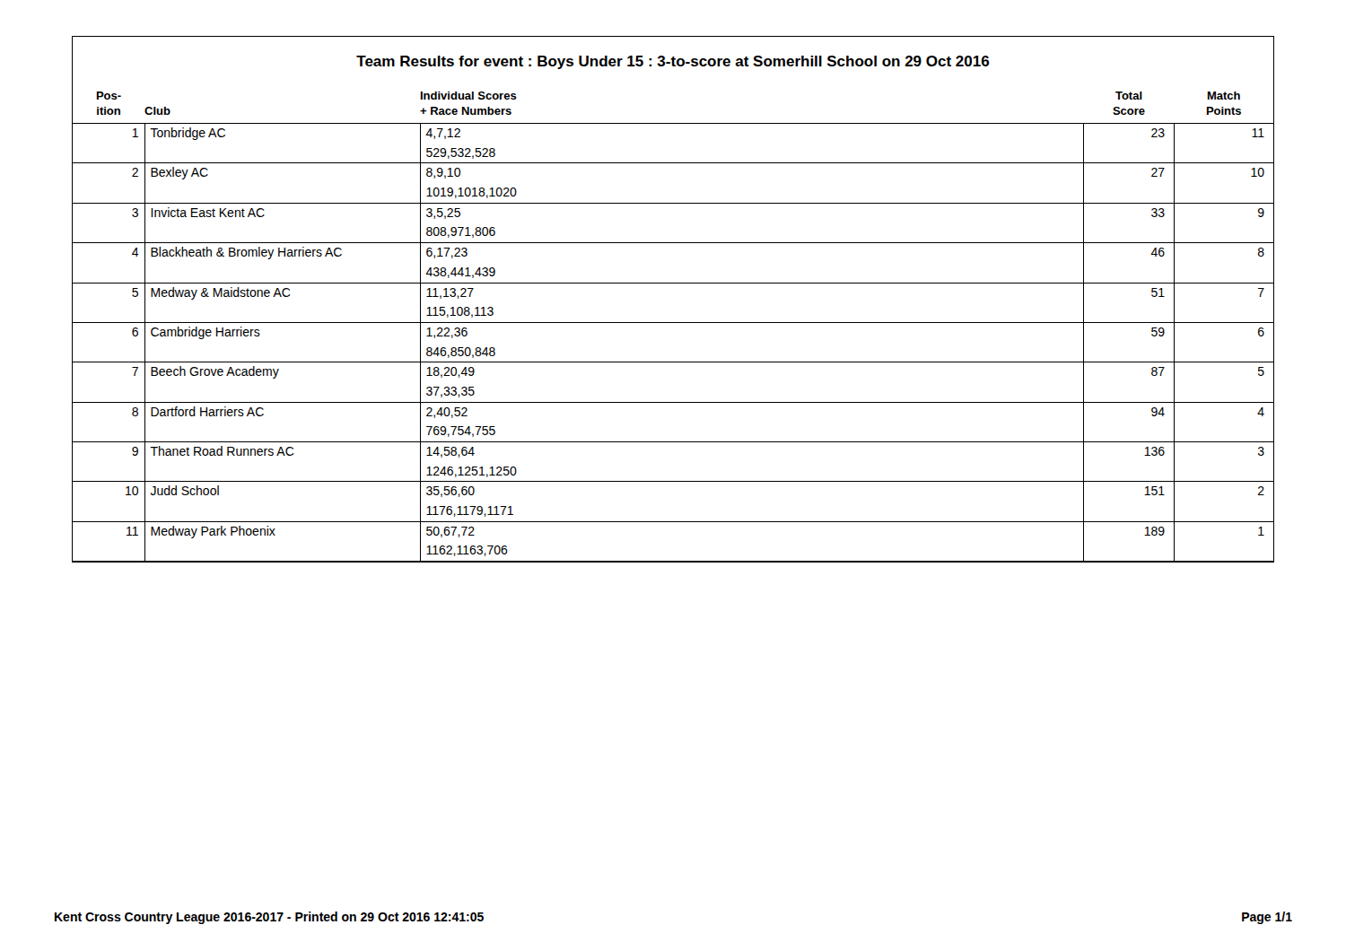Team Results for event : Boys Under 15 : 3-to-score at Somerhill School on 29 Oct 2016
| Pos- | | Individual Scores | Total | Match |
| --- | --- | --- | --- | --- |
| ition | Club | + Race Numbers | Score | Points |
| 1 | Tonbridge AC | 4,7,12 529,532,528 | 23 | 11 |
| 2 | Bexley AC | 8,9,10 1019,1018,1020 | 27 | 10 |
| 3 | Invicta East Kent AC | 3,5,25 808,971,806 | 33 | 9 |
| 4 | Blackheath & Bromley Harriers AC | 6,17,23 438,441,439 | 46 | 8 |
| 5 | Medway & Maidstone AC | 11,13,27 115,108,113 | 51 | 7 |
| 6 | Cambridge Harriers | 1,22,36 846,850,848 | 59 | 6 |
| 7 | Beech Grove Academy | 18,20,49 37,33,35 | 87 | 5 |
| 8 | Dartford Harriers AC | 2,40,52 769,754,755 | 94 | 4 |
| 9 | Thanet Road Runners AC | 14,58,64 1246,1251,1250 | 136 | 3 |
| 10 | Judd School | 35,56,60 1176,1179,1171 | 151 | 2 |
| 11 | Medway Park Phoenix | 50,67,72 1162,1163,706 | 189 | 1 |
Kent Cross Country League 2016-2017 - Printed on 29 Oct 2016 12:41:05 Page 1/1